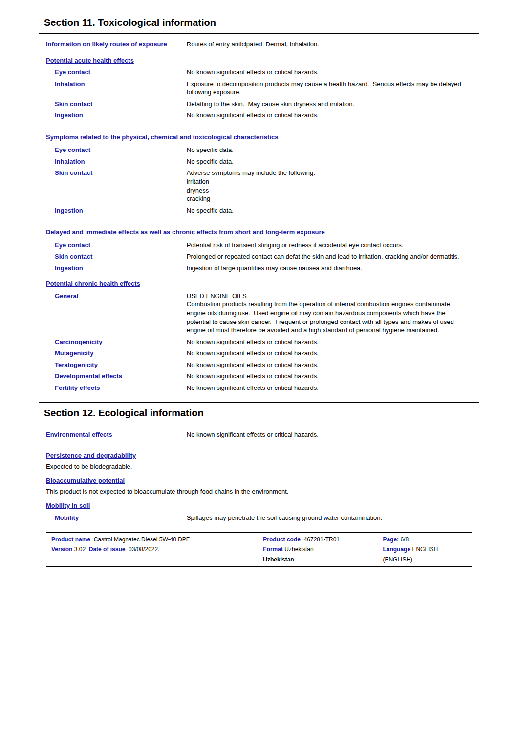Section 11. Toxicological information
| Information on likely routes of exposure | Routes of entry anticipated: Dermal, Inhalation. |
Potential acute health effects
| Eye contact | No known significant effects or critical hazards. |
| Inhalation | Exposure to decomposition products may cause a health hazard. Serious effects may be delayed following exposure. |
| Skin contact | Defatting to the skin. May cause skin dryness and irritation. |
| Ingestion | No known significant effects or critical hazards. |
Symptoms related to the physical, chemical and toxicological characteristics
| Eye contact | No specific data. |
| Inhalation | No specific data. |
| Skin contact | Adverse symptoms may include the following: irritation dryness cracking |
| Ingestion | No specific data. |
Delayed and immediate effects as well as chronic effects from short and long-term exposure
| Eye contact | Potential risk of transient stinging or redness if accidental eye contact occurs. |
| Skin contact | Prolonged or repeated contact can defat the skin and lead to irritation, cracking and/or dermatitis. |
| Ingestion | Ingestion of large quantities may cause nausea and diarrhoea. |
Potential chronic health effects
| General | USED ENGINE OILS Combustion products resulting from the operation of internal combustion engines contaminate engine oils during use. Used engine oil may contain hazardous components which have the potential to cause skin cancer. Frequent or prolonged contact with all types and makes of used engine oil must therefore be avoided and a high standard of personal hygiene maintained. |
| Carcinogenicity | No known significant effects or critical hazards. |
| Mutagenicity | No known significant effects or critical hazards. |
| Teratogenicity | No known significant effects or critical hazards. |
| Developmental effects | No known significant effects or critical hazards. |
| Fertility effects | No known significant effects or critical hazards. |
Section 12. Ecological information
| Environmental effects | No known significant effects or critical hazards. |
Persistence and degradability
Expected to be biodegradable.
Bioaccumulative potential
This product is not expected to bioaccumulate through food chains in the environment.
Mobility in soil
| Mobility | Spillages may penetrate the soil causing ground water contamination. |
| Product name Castrol Magnatec Diesel 5W-40 DPF | Product code 467281-TR01 | Page: 6/8 |
| Version 3.02 Date of issue 03/08/2022. | Format Uzbekistan | Language ENGLISH |
| | Uzbekistan | (ENGLISH) |